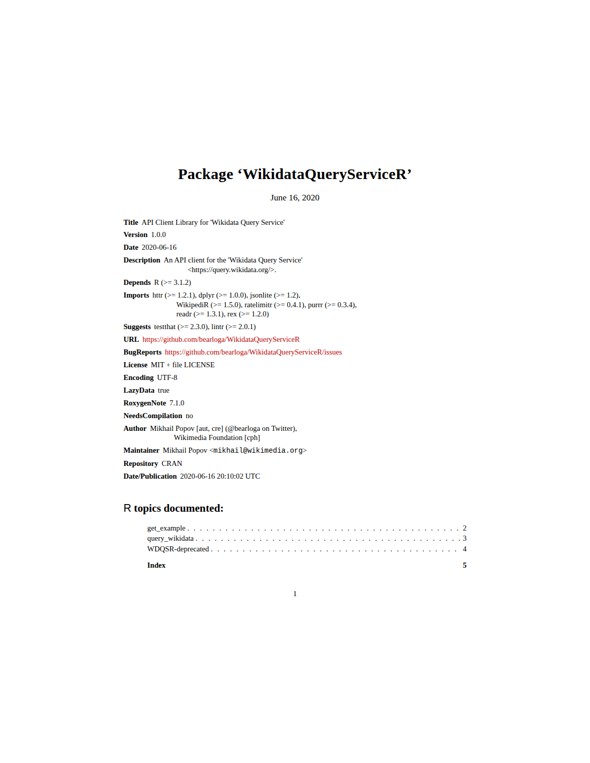Package ‘WikidataQueryServiceR’
June 16, 2020
Title
API Client Library for 'Wikidata Query Service'
Version
1.0.0
Date
2020-06-16
Description
An API client for the 'Wikidata Query Service' <https://query.wikidata.org/>.
Depends
R (>= 3.1.2)
Imports
httr (>= 1.2.1), dplyr (>= 1.0.0), jsonlite (>= 1.2), WikipediR (>= 1.5.0), ratelimitr (>= 0.4.1), purrr (>= 0.3.4), readr (>= 1.3.1), rex (>= 1.2.0)
Suggests
testthat (>= 2.3.0), lintr (>= 2.0.1)
URL
https://github.com/bearloga/WikidataQueryServiceR
BugReports
https://github.com/bearloga/WikidataQueryServiceR/issues
License
MIT + file LICENSE
Encoding
UTF-8
LazyData
true
RoxygenNote
7.1.0
NeedsCompilation
no
Author
Mikhail Popov [aut, cre] (@bearloga on Twitter), Wikimedia Foundation [cph]
Maintainer
Mikhail Popov <mikhail@wikimedia.org>
Repository
CRAN
Date/Publication
2020-06-16 20:10:02 UTC
R topics documented:
get_example. . . . . . . . . . . . . . . . . . . . . . . . . . . . . . . . . . . . . . . . . . . . . . . . . 2
query_wikidata. . . . . . . . . . . . . . . . . . . . . . . . . . . . . . . . . . . . . . . . . . . . . . 3
WDQSR-deprecated. . . . . . . . . . . . . . . . . . . . . . . . . . . . . . . . . . . . . . . . 4
Index 5
1